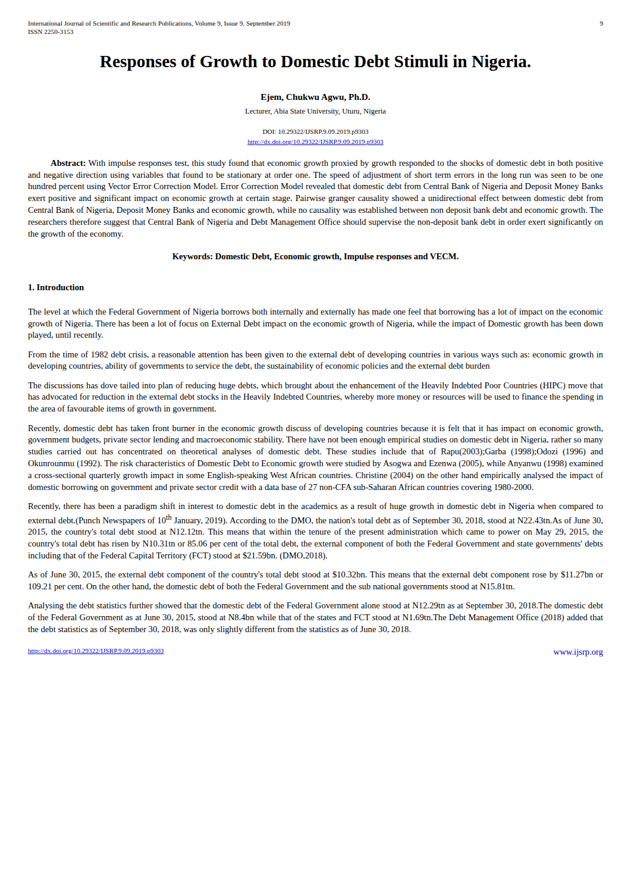International Journal of Scientific and Research Publications, Volume 9, Issue 9, September 2019
ISSN 2250-3153 9
Responses of Growth to Domestic Debt Stimuli in Nigeria.
Ejem, Chukwu Agwu, Ph.D.
Lecturer, Abia State University, Uturu, Nigeria
DOI: 10.29322/IJSRP.9.09.2019.p9303
http://dx.doi.org/10.29322/IJSRP.9.09.2019.p9303
Abstract: With impulse responses test, this study found that economic growth proxied by growth responded to the shocks of domestic debt in both positive and negative direction using variables that found to be stationary at order one. The speed of adjustment of short term errors in the long run was seen to be one hundred percent using Vector Error Correction Model. Error Correction Model revealed that domestic debt from Central Bank of Nigeria and Deposit Money Banks exert positive and significant impact on economic growth at certain stage. Pairwise granger causality showed a unidirectional effect between domestic debt from Central Bank of Nigeria, Deposit Money Banks and economic growth, while no causality was established between non deposit bank debt and economic growth. The researchers therefore suggest that Central Bank of Nigeria and Debt Management Office should supervise the non-deposit bank debt in order exert significantly on the growth of the economy.
Keywords: Domestic Debt, Economic growth, Impulse responses and VECM.
1. Introduction
The level at which the Federal Government of Nigeria borrows both internally and externally has made one feel that borrowing has a lot of impact on the economic growth of Nigeria. There has been a lot of focus on External Debt impact on the economic growth of Nigeria, while the impact of Domestic growth has been down played, until recently.
From the time of 1982 debt crisis, a reasonable attention has been given to the external debt of developing countries in various ways such as: economic growth in developing countries, ability of governments to service the debt, the sustainability of economic policies and the external debt burden
The discussions has dove tailed into plan of reducing huge debts, which brought about the enhancement of the Heavily Indebted Poor Countries (HIPC) move that has advocated for reduction in the external debt stocks in the Heavily Indebted Countries, whereby more money or resources will be used to finance the spending in the area of favourable items of growth in government.
Recently, domestic debt has taken front burner in the economic growth discuss of developing countries because it is felt that it has impact on economic growth, government budgets, private sector lending and macroeconomic stability. There have not been enough empirical studies on domestic debt in Nigeria, rather so many studies carried out has concentrated on theoretical analyses of domestic debt. These studies include that of Rapu(2003);Garba (1998);Odozi (1996) and Okunrounmu (1992). The risk characteristics of Domestic Debt to Economic growth were studied by Asogwa and Ezenwa (2005), while Anyanwu (1998) examined a cross-sectional quarterly growth impact in some English-speaking West African countries. Christine (2004) on the other hand empirically analysed the impact of domestic borrowing on government and private sector credit with a data base of 27 non-CFA sub-Saharan African countries covering 1980-2000.
Recently, there has been a paradigm shift in interest to domestic debt in the academics as a result of huge growth in domestic debt in Nigeria when compared to external debt.(Punch Newspapers of 10th January, 2019). According to the DMO, the nation's total debt as of September 30, 2018, stood at N22.43tn.As of June 30, 2015, the country's total debt stood at N12.12tn. This means that within the tenure of the present administration which came to power on May 29, 2015, the country's total debt has risen by N10.31tn or 85.06 per cent of the total debt, the external component of both the Federal Government and state governments' debts including that of the Federal Capital Territory (FCT) stood at $21.59bn. (DMO,2018).
As of June 30, 2015, the external debt component of the country's total debt stood at $10.32bn. This means that the external debt component rose by $11.27bn or 109.21 per cent. On the other hand, the domestic debt of both the Federal Government and the sub national governments stood at N15.81tn.
Analysing the debt statistics further showed that the domestic debt of the Federal Government alone stood at N12.29tn as at September 30, 2018.The domestic debt of the Federal Government as at June 30, 2015, stood at N8.4bn while that of the states and FCT stood at N1.69tn.The Debt Management Office (2018) added that the debt statistics as of September 30, 2018, was only slightly different from the statistics as of June 30, 2018.
http://dx.doi.org/10.29322/IJSRP.9.09.2019.p9303 www.ijsrp.org